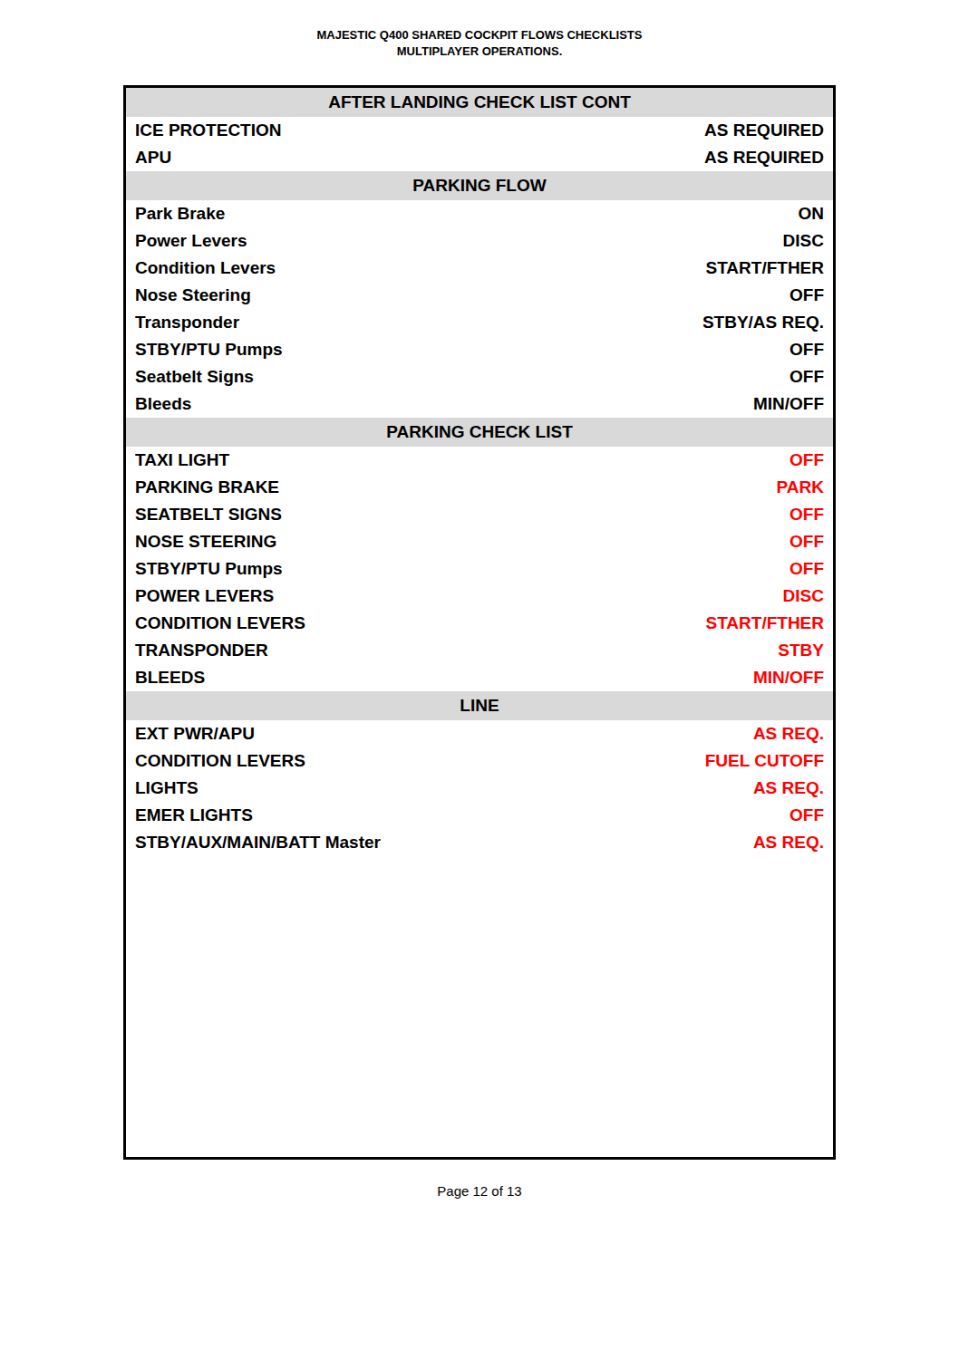MAJESTIC Q400 SHARED COCKPIT FLOWS CHECKLISTS
MULTIPLAYER OPERATIONS.
| AFTER LANDING CHECK LIST CONT |
| ICE PROTECTION | AS REQUIRED |
| APU | AS REQUIRED |
| PARKING FLOW |
| Park Brake | ON |
| Power Levers | DISC |
| Condition Levers | START/FTHER |
| Nose Steering | OFF |
| Transponder | STBY/AS REQ. |
| STBY/PTU Pumps | OFF |
| Seatbelt Signs | OFF |
| Bleeds | MIN/OFF |
| PARKING CHECK LIST |
| TAXI LIGHT | OFF |
| PARKING BRAKE | PARK |
| SEATBELT SIGNS | OFF |
| NOSE STEERING | OFF |
| STBY/PTU Pumps | OFF |
| POWER LEVERS | DISC |
| CONDITION LEVERS | START/FTHER |
| TRANSPONDER | STBY |
| BLEEDS | MIN/OFF |
| LINE |
| EXT PWR/APU | AS REQ. |
| CONDITION LEVERS | FUEL CUTOFF |
| LIGHTS | AS REQ. |
| EMER LIGHTS | OFF |
| STBY/AUX/MAIN/BATT Master | AS REQ. |
Page 12 of 13